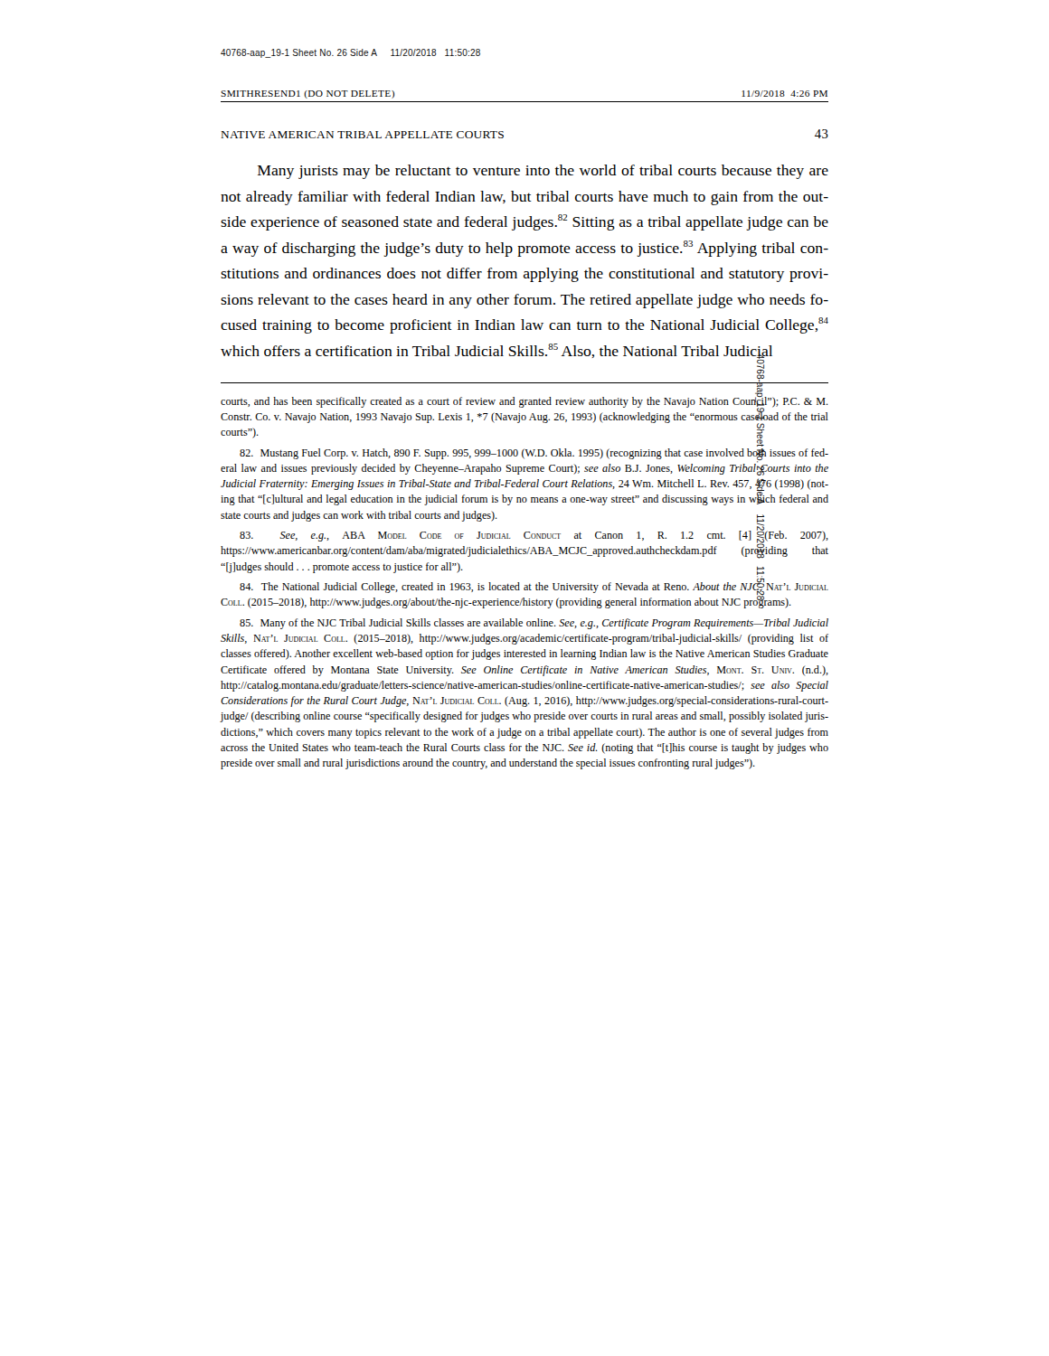40768-aap_19-1 Sheet No. 26 Side A 11/20/2018 11:50:28
40768-aap_19-1 Sheet No. 26 Side A 11/20/2018 11:50:28
SmithResend1 (Do Not Delete) 11/9/2018 4:26 PM
Native American Tribal Appellate Courts 43
Many jurists may be reluctant to venture into the world of tribal courts because they are not already familiar with federal Indian law, but tribal courts have much to gain from the outside experience of seasoned state and federal judges.82 Sitting as a tribal appellate judge can be a way of discharging the judge’s duty to help promote access to justice.83 Applying tribal constitutions and ordinances does not differ from applying the constitutional and statutory provisions relevant to the cases heard in any other forum. The retired appellate judge who needs focused training to become proficient in Indian law can turn to the National Judicial College,84 which offers a certification in Tribal Judicial Skills.85 Also, the National Tribal Judicial
courts, and has been specifically created as a court of review and granted review authority by the Navajo Nation Council”); P.C. & M. Constr. Co. v. Navajo Nation, 1993 Navajo Sup. Lexis 1, *7 (Navajo Aug. 26, 1993) (acknowledging the “enormous caseload of the trial courts”).
82. Mustang Fuel Corp. v. Hatch, 890 F. Supp. 995, 999–1000 (W.D. Okla. 1995) (recognizing that case involved both issues of federal law and issues previously decided by Cheyenne–Arapaho Supreme Court); see also B.J. Jones, Welcoming Tribal Courts into the Judicial Fraternity: Emerging Issues in Tribal-State and Tribal-Federal Court Relations, 24 Wm. Mitchell L. Rev. 457, 476 (1998) (noting that “[c]ultural and legal education in the judicial forum is by no means a one-way street” and discussing ways in which federal and state courts and judges can work with tribal courts and judges).
83. See, e.g., ABA Model Code of Judicial Conduct at Canon 1, R. 1.2 cmt. [4] (Feb. 2007), https://www.americanbar.org/content/dam/aba/migrated/judicialethics/ABA_MCJC_approved.authcheckdam.pdf (providing that “[j]udges should . . . promote access to justice for all”).
84. The National Judicial College, created in 1963, is located at the University of Nevada at Reno. About the NJC, Nat’l Judicial Coll. (2015–2018), http://www.judges.org/about/the-njc-experience/history (providing general information about NJC programs).
85. Many of the NJC Tribal Judicial Skills classes are available online. See, e.g., Certificate Program Requirements—Tribal Judicial Skills, Nat’l Judicial Coll. (2015–2018), http://www.judges.org/academic/certificate-program/tribal-judicial-skills/ (providing list of classes offered). Another excellent web-based option for judges interested in learning Indian law is the Native American Studies Graduate Certificate offered by Montana State University. See Online Certificate in Native American Studies, Mont. St. Univ. (n.d.), http://catalog.montana.edu/graduate/letters-science/native-american-studies/online-certificate-native-american-studies/; see also Special Considerations for the Rural Court Judge, Nat’l Judicial Coll. (Aug. 1, 2016), http://www.judges.org/special-considerations-rural-court-judge/ (describing online course “specifically designed for judges who preside over courts in rural areas and small, possibly isolated jurisdictions,” which covers many topics relevant to the work of a judge on a tribal appellate court). The author is one of several judges from across the United States who team-teach the Rural Courts class for the NJC. See id. (noting that “[t]his course is taught by judges who preside over small and rural jurisdictions around the country, and understand the special issues confronting rural judges”).